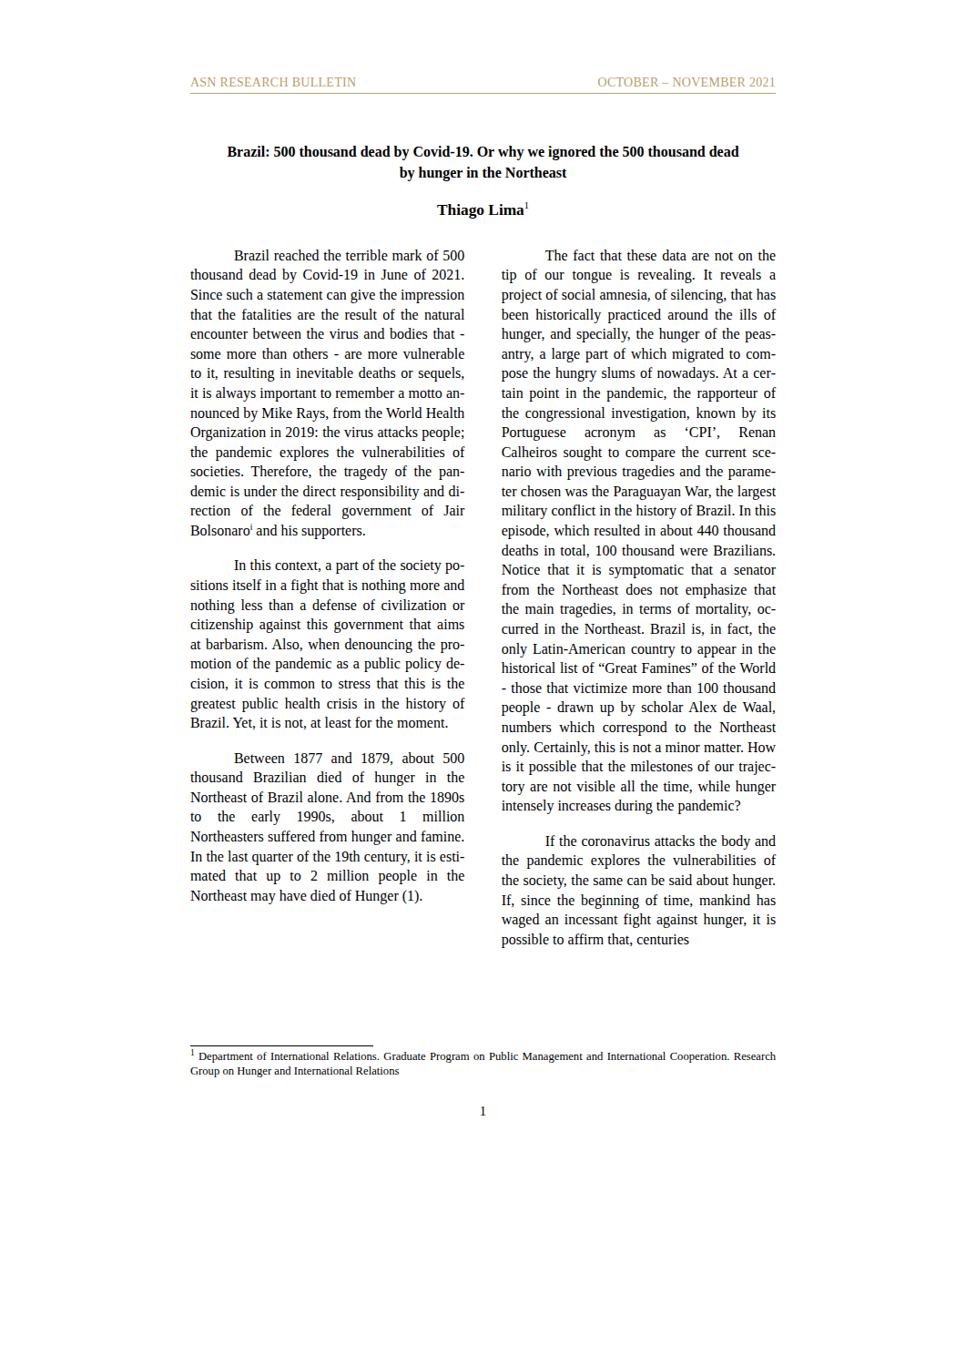ASN Research Bulletin October – November 2021
Brazil: 500 thousand dead by Covid-19. Or why we ignored the 500 thousand dead by hunger in the Northeast
Thiago Lima1
Brazil reached the terrible mark of 500 thousand dead by Covid-19 in June of 2021. Since such a statement can give the impression that the fatalities are the result of the natural encounter between the virus and bodies that - some more than others - are more vulnerable to it, resulting in inevitable deaths or sequels, it is always important to remember a motto announced by Mike Rays, from the World Health Organization in 2019: the virus attacks people; the pandemic explores the vulnerabilities of societies. Therefore, the tragedy of the pandemic is under the direct responsibility and direction of the federal government of Jair Bolsonaroi and his supporters.
In this context, a part of the society positions itself in a fight that is nothing more and nothing less than a defense of civilization or citizenship against this government that aims at barbarism. Also, when denouncing the promotion of the pandemic as a public policy decision, it is common to stress that this is the greatest public health crisis in the history of Brazil. Yet, it is not, at least for the moment.
Between 1877 and 1879, about 500 thousand Brazilian died of hunger in the Northeast of Brazil alone. And from the 1890s to the early 1990s, about 1 million Northeasters suffered from hunger and famine. In the last quarter of the 19th century, it is estimated that up to 2 million people in the Northeast may have died of Hunger (1).
The fact that these data are not on the tip of our tongue is revealing. It reveals a project of social amnesia, of silencing, that has been historically practiced around the ills of hunger, and specially, the hunger of the peasantry, a large part of which migrated to compose the hungry slums of nowadays. At a certain point in the pandemic, the rapporteur of the congressional investigation, known by its Portuguese acronym as ‘CPI’, Renan Calheiros sought to compare the current scenario with previous tragedies and the parameter chosen was the Paraguayan War, the largest military conflict in the history of Brazil. In this episode, which resulted in about 440 thousand deaths in total, 100 thousand were Brazilians. Notice that it is symptomatic that a senator from the Northeast does not emphasize that the main tragedies, in terms of mortality, occurred in the Northeast. Brazil is, in fact, the only Latin-American country to appear in the historical list of “Great Famines” of the World - those that victimize more than 100 thousand people - drawn up by scholar Alex de Waal, numbers which correspond to the Northeast only. Certainly, this is not a minor matter. How is it possible that the milestones of our trajectory are not visible all the time, while hunger intensely increases during the pandemic?
If the coronavirus attacks the body and the pandemic explores the vulnerabilities of the society, the same can be said about hunger. If, since the beginning of time, mankind has waged an incessant fight against hunger, it is possible to affirm that, centuries
1 Department of International Relations. Graduate Program on Public Management and International Cooperation. Research Group on Hunger and International Relations
1